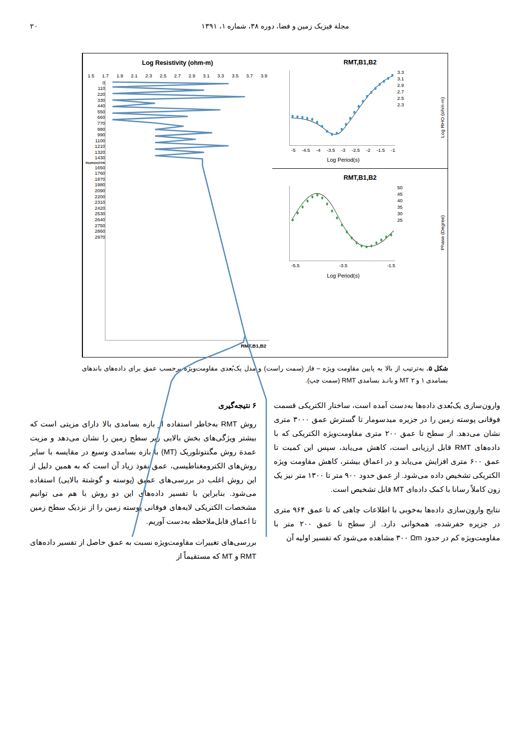مجلة فیزیک زمین و فضا، دوره ۳۸، شماره ۱، ۱۳۹۱
۲۰
Log Resistivity (ohm-m)
1.51.71.92.12.32.52.72.93.13.33.53.73.9
0
110
220
330
440
550
660
770
880
990
1100
1210
1320
1430
Depth(m)1540
1650
1760
1870
1980
2090
2200
2310
2420
2530
2640
2750
2860
2970
RMT,B1,B2
RMT,B1,B2
Log RHO (ohm-m)
3.3
3.1
2.9
2.7
2.5
2.3
-5-4.5-4-3.5-3-2.5-2-1.5-1
Log Period(s)
RMT,B1,B2
Phase (Degree)
50
45
40
35
30
25
-5.5-3.5-1.5
Log Period(s)
شکل ۵. به‌ترتیب از بالا به پایین مقاومت ویژه – فاز (سمت راست) و مدل یک‌بُعدی مقاومت‌ویژه برحسب عمق برای داده‌های باندهای بسامدی ۱ و ۲ MT و بانـد بسامدی RMT (سمت چپ).
وارون‌سازی یک‌بُعدی داده‌ها به‌دست آمده است، ساختار الکتریکی قسمت فوقانی پوسته زمین را در جزیره میدسومار تا گسترش عمق ۳۰۰۰ متری نشان می‌دهد. از سطح تا عمق ۲۰۰ متری مقاومت‌ویژه الکتریکی که با داده‌های RMT قابل ارزیابی است، کاهش می‌یابد، سپس این کمیت تا عمق ۶۰۰ متری افزایش می‌یابد و در اعماق بیشتر، کاهش مقاومت ویژه الکتریکی تشخیص داده می‌شود. از عمق حدود ۹۰۰ متر تا ۱۳۰۰ متر نیز یک زون کاملاً رسانا با کمک داده‌ای MT قابل تشخیص است.
نتایج وارون‌سازی داده‌ها به‌خوبی با اطلاعات چاهی که تا عمق ۹۶۴ متری در جزیره حفرشده، همخوانی دارد. از سطح تا عمق ۲۰۰ متر با مقاومت‌ویژه کم در حدود ۳۰۰ Ωm مشاهده می‌شود که تفسیر اولیه آن
۶ نتیجه‌گیری
روش RMT به‌خاطر استفاده از بازه بسامدی بالا دارای مزیتی است که بیشتر ویژگی‌های بخش بالایی زیر سطح زمین را نشان می‌دهد و مزیت عمدة روش مگنتوتلوریک (MT) با بازه بسامدی وسیع در مقایسه با سایر روش‌های الکترومغناطیسی، عمق نفوذ زیاد آن است که به همین دلیل از این روش اغلب در بررسی‌های عمیق (پوسته و گوشتة بالایی) استفاده می‌شود. بنابراین با تفسیر داده‌های این دو روش با هم می توانیم مشخصات الکتریکی لایه‌های فوقانی پوسته زمین را از نزدیک سطح زمین تا اعماق قابل‌ملاحظه به‌دست آوریم.
بررسی‌های تغییرات مقاومت‌ویژه نسبت به عمق حاصل از تفسیر داده‌های RMT و MT که مستقیماً از